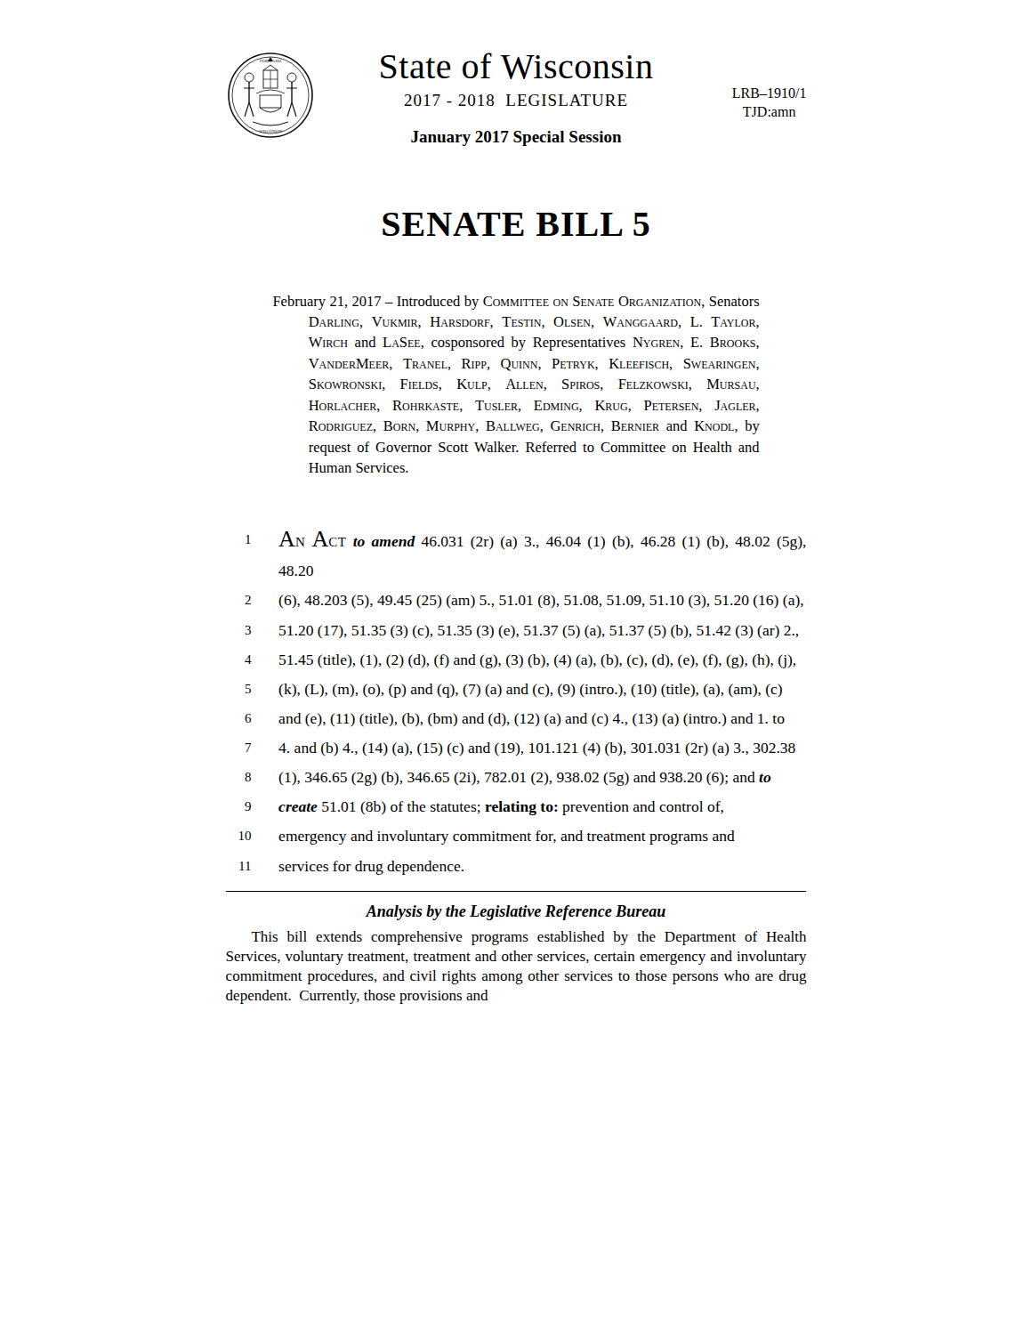FORWARD WISCONSIN
LRB–1910/1
TJD:amn
State of Wisconsin
2017 - 2018 LEGISLATURE
January 2017 Special Session
SENATE BILL 5
February 21, 2017 – Introduced by Committee on Senate Organization, Senators Darling, Vukmir, Harsdorf, Testin, Olsen, Wanggaard, L. Taylor, Wirch and LaSee, cosponsored by Representatives Nygren, E. Brooks, VanderMeer, Tranel, Ripp, Quinn, Petryk, Kleefisch, Swearingen, Skowronski, Fields, Kulp, Allen, Spiros, Felzkowski, Mursau, Horlacher, Rohrkaste, Tusler, Edming, Krug, Petersen, Jagler, Rodriguez, Born, Murphy, Ballweg, Genrich, Bernier and Knodl, by request of Governor Scott Walker. Referred to Committee on Health and Human Services.
1 An Act to amend 46.031 (2r) (a) 3., 46.04 (1) (b), 46.28 (1) (b), 48.02 (5g), 48.20
2(6), 48.203 (5), 49.45 (25) (am) 5., 51.01 (8), 51.08, 51.09, 51.10 (3), 51.20 (16) (a),
351.20 (17), 51.35 (3) (c), 51.35 (3) (e), 51.37 (5) (a), 51.37 (5) (b), 51.42 (3) (ar) 2.,
451.45 (title), (1), (2) (d), (f) and (g), (3) (b), (4) (a), (b), (c), (d), (e), (f), (g), (h), (j),
5(k), (L), (m), (o), (p) and (q), (7) (a) and (c), (9) (intro.), (10) (title), (a), (am), (c)
6 and (e), (11) (title), (b), (bm) and (d), (12) (a) and (c) 4., (13) (a) (intro.) and 1. to
74. and (b) 4., (14) (a), (15) (c) and (19), 101.121 (4) (b), 301.031 (2r) (a) 3., 302.38
8(1), 346.65 (2g) (b), 346.65 (2i), 782.01 (2), 938.02 (5g) and 938.20 (6); and to
9 create 51.01 (8b) of the statutes; relating to: prevention and control of,
10 emergency and involuntary commitment for, and treatment programs and
11 services for drug dependence.
Analysis by the Legislative Reference Bureau
This bill extends comprehensive programs established by the Department of Health Services, voluntary treatment, treatment and other services, certain emergency and involuntary commitment procedures, and civil rights among other services to those persons who are drug dependent. Currently, those provisions and